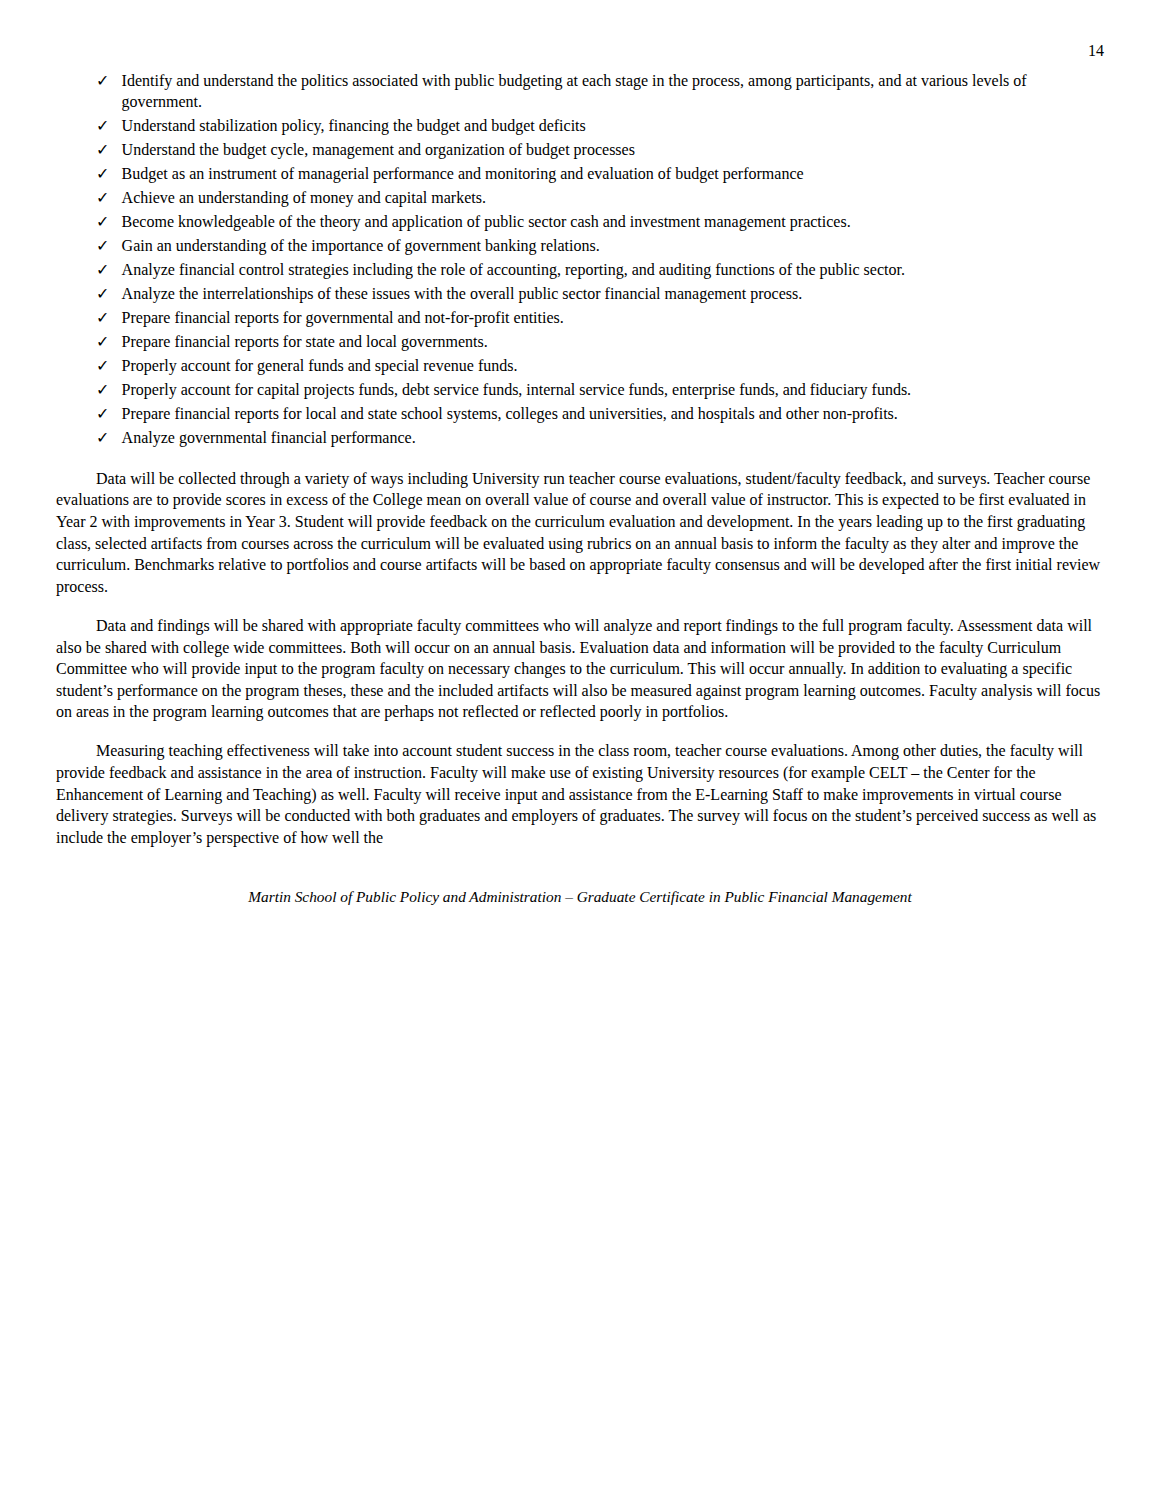14
Identify and understand the politics associated with public budgeting at each stage in the process, among participants, and at various levels of government.
Understand stabilization policy, financing the budget and budget deficits
Understand the budget cycle, management and organization of budget processes
Budget as an instrument of managerial performance and monitoring and evaluation of budget performance
Achieve an understanding of money and capital markets.
Become knowledgeable of the theory and application of public sector cash and investment management practices.
Gain an understanding of the importance of government banking relations.
Analyze financial control strategies including the role of accounting, reporting, and auditing functions of the public sector.
Analyze the interrelationships of these issues with the overall public sector financial management process.
Prepare financial reports for governmental and not-for-profit entities.
Prepare financial reports for state and local governments.
Properly account for general funds and special revenue funds.
Properly account for capital projects funds, debt service funds, internal service funds, enterprise funds, and fiduciary funds.
Prepare financial reports for local and state school systems, colleges and universities, and hospitals and other non-profits.
Analyze governmental financial performance.
Data will be collected through a variety of ways including University run teacher course evaluations, student/faculty feedback, and surveys. Teacher course evaluations are to provide scores in excess of the College mean on overall value of course and overall value of instructor. This is expected to be first evaluated in Year 2 with improvements in Year 3. Student will provide feedback on the curriculum evaluation and development. In the years leading up to the first graduating class, selected artifacts from courses across the curriculum will be evaluated using rubrics on an annual basis to inform the faculty as they alter and improve the curriculum. Benchmarks relative to portfolios and course artifacts will be based on appropriate faculty consensus and will be developed after the first initial review process.
Data and findings will be shared with appropriate faculty committees who will analyze and report findings to the full program faculty. Assessment data will also be shared with college wide committees. Both will occur on an annual basis. Evaluation data and information will be provided to the faculty Curriculum Committee who will provide input to the program faculty on necessary changes to the curriculum. This will occur annually. In addition to evaluating a specific student’s performance on the program theses, these and the included artifacts will also be measured against program learning outcomes. Faculty analysis will focus on areas in the program learning outcomes that are perhaps not reflected or reflected poorly in portfolios.
Measuring teaching effectiveness will take into account student success in the class room, teacher course evaluations. Among other duties, the faculty will provide feedback and assistance in the area of instruction. Faculty will make use of existing University resources (for example CELT – the Center for the Enhancement of Learning and Teaching) as well. Faculty will receive input and assistance from the E-Learning Staff to make improvements in virtual course delivery strategies. Surveys will be conducted with both graduates and employers of graduates. The survey will focus on the student’s perceived success as well as include the employer’s perspective of how well the
Martin School of Public Policy and Administration – Graduate Certificate in Public Financial Management